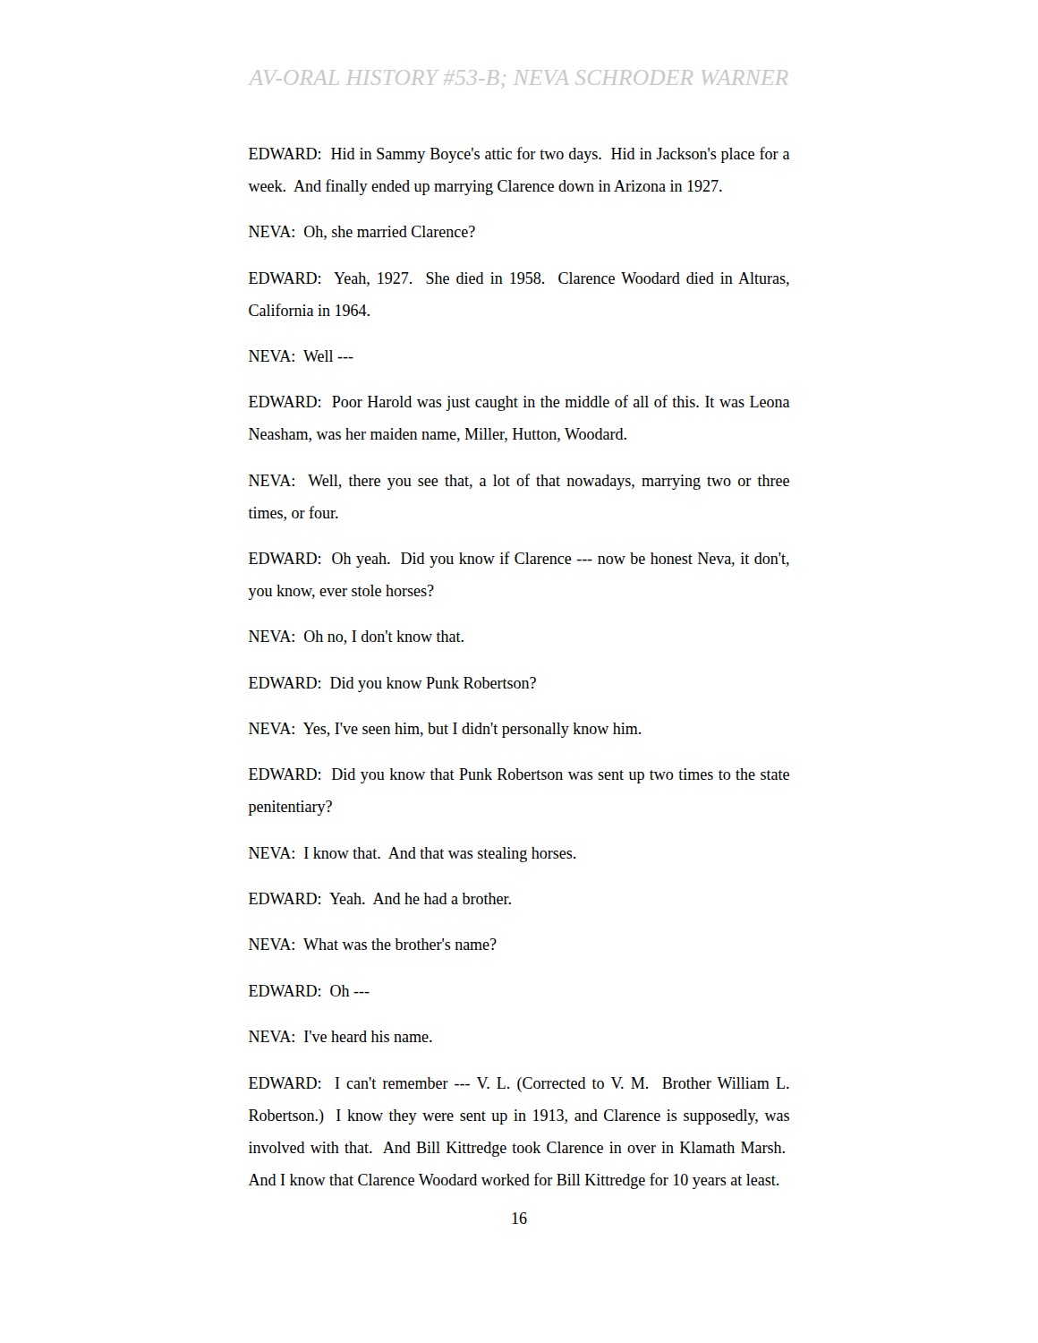AV-ORAL HISTORY #53-B; NEVA SCHRODER WARNER
EDWARD: Hid in Sammy Boyce's attic for two days. Hid in Jackson's place for a week. And finally ended up marrying Clarence down in Arizona in 1927.
NEVA: Oh, she married Clarence?
EDWARD: Yeah, 1927. She died in 1958. Clarence Woodard died in Alturas, California in 1964.
NEVA: Well ---
EDWARD: Poor Harold was just caught in the middle of all of this. It was Leona Neasham, was her maiden name, Miller, Hutton, Woodard.
NEVA: Well, there you see that, a lot of that nowadays, marrying two or three times, or four.
EDWARD: Oh yeah. Did you know if Clarence --- now be honest Neva, it don't, you know, ever stole horses?
NEVA: Oh no, I don't know that.
EDWARD: Did you know Punk Robertson?
NEVA: Yes, I've seen him, but I didn't personally know him.
EDWARD: Did you know that Punk Robertson was sent up two times to the state penitentiary?
NEVA: I know that. And that was stealing horses.
EDWARD: Yeah. And he had a brother.
NEVA: What was the brother's name?
EDWARD: Oh ---
NEVA: I've heard his name.
EDWARD: I can't remember --- V. L. (Corrected to V. M. Brother William L. Robertson.) I know they were sent up in 1913, and Clarence is supposedly, was involved with that. And Bill Kittredge took Clarence in over in Klamath Marsh. And I know that Clarence Woodard worked for Bill Kittredge for 10 years at least.
16